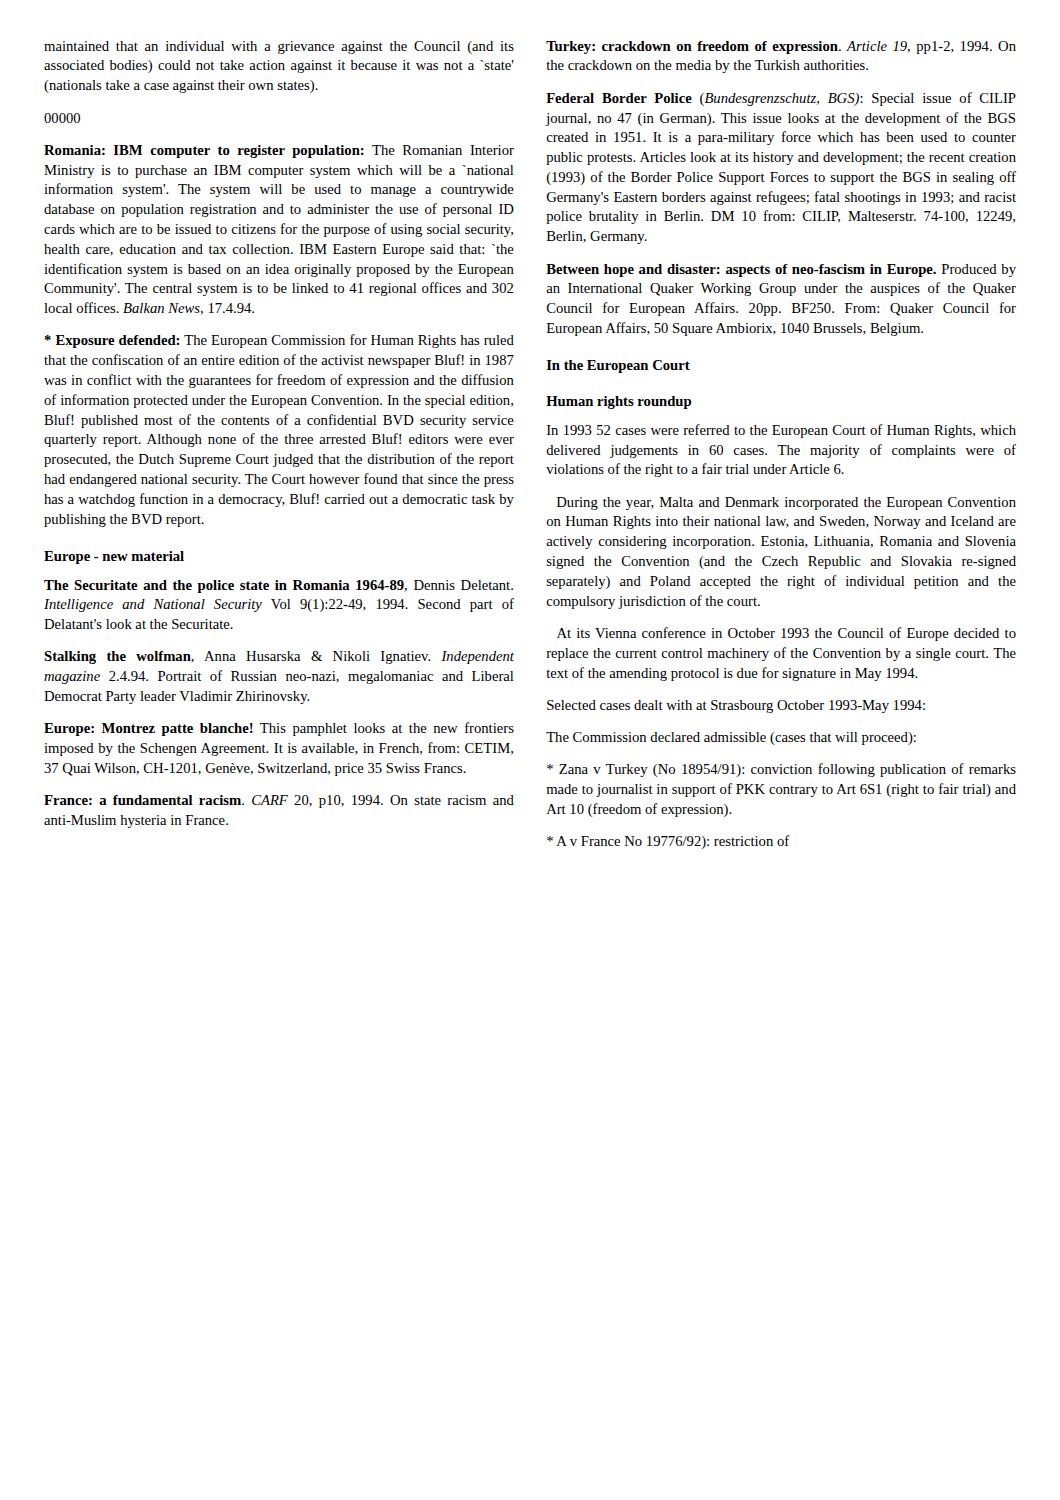maintained that an individual with a grievance against the Council (and its associated bodies) could not take action against it because it was not a `state' (nationals take a case against their own states).
00000
Romania: IBM computer to register population: The Romanian Interior Ministry is to purchase an IBM computer system which will be a `national information system'. The system will be used to manage a countrywide database on population registration and to administer the use of personal ID cards which are to be issued to citizens for the purpose of using social security, health care, education and tax collection. IBM Eastern Europe said that: `the identification system is based on an idea originally proposed by the European Community'. The central system is to be linked to 41 regional offices and 302 local offices. Balkan News, 17.4.94.
* Exposure defended: The European Commission for Human Rights has ruled that the confiscation of an entire edition of the activist newspaper Bluf! in 1987 was in conflict with the guarantees for freedom of expression and the diffusion of information protected under the European Convention. In the special edition, Bluf! published most of the contents of a confidential BVD security service quarterly report. Although none of the three arrested Bluf! editors were ever prosecuted, the Dutch Supreme Court judged that the distribution of the report had endangered national security. The Court however found that since the press has a watchdog function in a democracy, Bluf! carried out a democratic task by publishing the BVD report.
Europe - new material
The Securitate and the police state in Romania 1964-89, Dennis Deletant. Intelligence and National Security Vol 9(1):22-49, 1994. Second part of Delatant's look at the Securitate.
Stalking the wolfman, Anna Husarska & Nikoli Ignatiev. Independent magazine 2.4.94. Portrait of Russian neo-nazi, megalomaniac and Liberal Democrat Party leader Vladimir Zhirinovsky.
Europe: Montrez patte blanche! This pamphlet looks at the new frontiers imposed by the Schengen Agreement. It is available, in French, from: CETIM, 37 Quai Wilson, CH-1201, Genève, Switzerland, price 35 Swiss Francs.
France: a fundamental racism. CARF 20, p10, 1994. On state racism and anti-Muslim hysteria in France.
Turkey: crackdown on freedom of expression. Article 19, pp1-2, 1994. On the crackdown on the media by the Turkish authorities.
Federal Border Police (Bundesgrenzschutz, BGS): Special issue of CILIP journal, no 47 (in German). This issue looks at the development of the BGS created in 1951. It is a para-military force which has been used to counter public protests. Articles look at its history and development; the recent creation (1993) of the Border Police Support Forces to support the BGS in sealing off Germany's Eastern borders against refugees; fatal shootings in 1993; and racist police brutality in Berlin. DM 10 from: CILIP, Malteserstr. 74-100, 12249, Berlin, Germany.
Between hope and disaster: aspects of neo-fascism in Europe. Produced by an International Quaker Working Group under the auspices of the Quaker Council for European Affairs. 20pp. BF250. From: Quaker Council for European Affairs, 50 Square Ambiorix, 1040 Brussels, Belgium.
In the European Court
Human rights roundup
In 1993 52 cases were referred to the European Court of Human Rights, which delivered judgements in 60 cases. The majority of complaints were of violations of the right to a fair trial under Article 6.
During the year, Malta and Denmark incorporated the European Convention on Human Rights into their national law, and Sweden, Norway and Iceland are actively considering incorporation. Estonia, Lithuania, Romania and Slovenia signed the Convention (and the Czech Republic and Slovakia re-signed separately) and Poland accepted the right of individual petition and the compulsory jurisdiction of the court.
At its Vienna conference in October 1993 the Council of Europe decided to replace the current control machinery of the Convention by a single court. The text of the amending protocol is due for signature in May 1994.
Selected cases dealt with at Strasbourg October 1993-May 1994:
The Commission declared admissible (cases that will proceed):
* Zana v Turkey (No 18954/91): conviction following publication of remarks made to journalist in support of PKK contrary to Art 6S1 (right to fair trial) and Art 10 (freedom of expression).
* A v France No 19776/92): restriction of